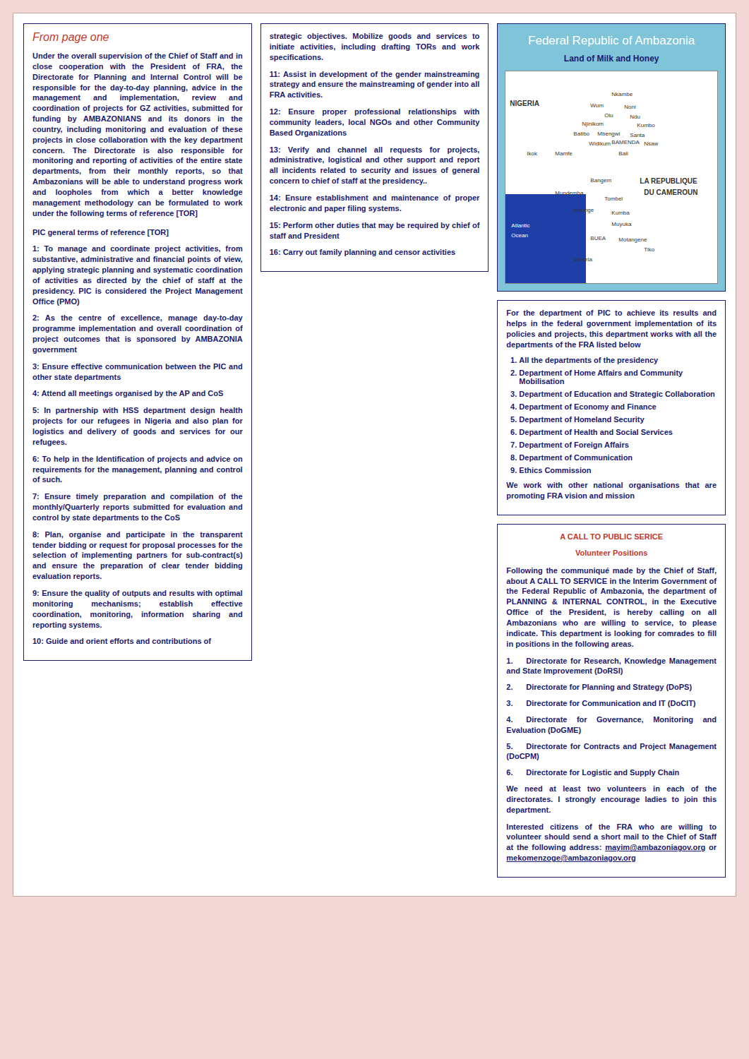From page one
Under the overall supervision of the Chief of Staff and in close cooperation with the President of FRA, the Directorate for Planning and Internal Control will be responsible for the day-to-day planning, advice in the management and implementation, review and coordination of projects for GZ activities, submitted for funding by AMBAZONIANS and its donors in the country, including monitoring and evaluation of these projects in close collaboration with the key department concern. The Directorate is also responsible for monitoring and reporting of activities of the entire state departments, from their monthly reports, so that Ambazonians will be able to understand progress work and loopholes from which a better knowledge management methodology can be formulated to work under the following terms of reference [TOR]
PIC general terms of reference [TOR]
1: To manage and coordinate project activities, from substantive, administrative and financial points of view, applying strategic planning and systematic coordination of activities as directed by the chief of staff at the presidency. PIC is considered the Project Management Office (PMO)
2: As the centre of excellence, manage day-to-day programme implementation and overall coordination of project outcomes that is sponsored by AMBAZONIA government
3: Ensure effective communication between the PIC and other state departments
4: Attend all meetings organised by the AP and CoS
5: In partnership with HSS department design health projects for our refugees in Nigeria and also plan for logistics and delivery of goods and services for our refugees.
6: To help in the Identification of projects and advice on requirements for the management, planning and control of such.
7: Ensure timely preparation and compilation of the monthly/Quarterly reports submitted for evaluation and control by state departments to the CoS
8: Plan, organise and participate in the transparent tender bidding or request for proposal processes for the selection of implementing partners for sub-contract(s) and ensure the preparation of clear tender bidding evaluation reports.
9: Ensure the quality of outputs and results with optimal monitoring mechanisms; establish effective coordination, monitoring, information sharing and reporting systems.
10: Guide and orient efforts and contributions of
strategic objectives. Mobilize goods and services to initiate activities, including drafting TORs and work specifications.
11: Assist in development of the gender mainstreaming strategy and ensure the mainstreaming of gender into all FRA activities.
12: Ensure proper professional relationships with community leaders, local NGOs and other Community Based Organizations
13: Verify and channel all requests for projects, administrative, logistical and other support and report all incidents related to security and issues of general concern to chief of staff at the presidency..
14: Ensure establishment and maintenance of proper electronic and paper filing systems.
15: Perform other duties that may be required by chief of staff and President
16: Carry out family planning and censor activities
Federal Republic of Ambazonia
Land of Milk and Honey
NIGERIA Nkambe Wum Noni Olu Ndu Njinikom Kumbo Batibo Mbengwi Santa Widikum BAMENDA Nsaw Ikok Mamfe Bali Bangem LA REPUBLIQUE DU CAMEROUN Mundemba Tombel Mbonge Kumba Muyuka Atlantic Ocean BUEA Motangene Tiko Victoria
For the department of PIC to achieve its results and helps in the federal government implementation of its policies and projects, this department works with all the departments of the FRA listed below
All the departments of the presidency
Department of Home Affairs and Community Mobilisation
Department of Education and Strategic Collaboration
Department of Economy and Finance
Department of Homeland Security
Department of Health and Social Services
Department of Foreign Affairs
Department of Communication
Ethics Commission
We work with other national organisations that are promoting FRA vision and mission
A CALL TO PUBLIC SERICE
Volunteer Positions
Following the communiqué made by the Chief of Staff, about A CALL TO SERVICE in the Interim Government of the Federal Republic of Ambazonia, the department of PLANNING & INTERNAL CONTROL, in the Executive Office of the President, is hereby calling on all Ambazonians who are willing to service, to please indicate. This department is looking for comrades to fill in positions in the following areas.
1. Directorate for Research, Knowledge Management and State Improvement (DoRSI)
2. Directorate for Planning and Strategy (DoPS)
3. Directorate for Communication and IT (DoCIT)
4. Directorate for Governance, Monitoring and Evaluation (DoGME)
5. Directorate for Contracts and Project Management (DoCPM)
6. Directorate for Logistic and Supply Chain
We need at least two volunteers in each of the directorates. I strongly encourage ladies to join this department.
Interested citizens of the FRA who are willing to volunteer should send a short mail to the Chief of Staff at the following address: mayim@ambazoniagov.org or mekomenzoge@ambazoniagov.org